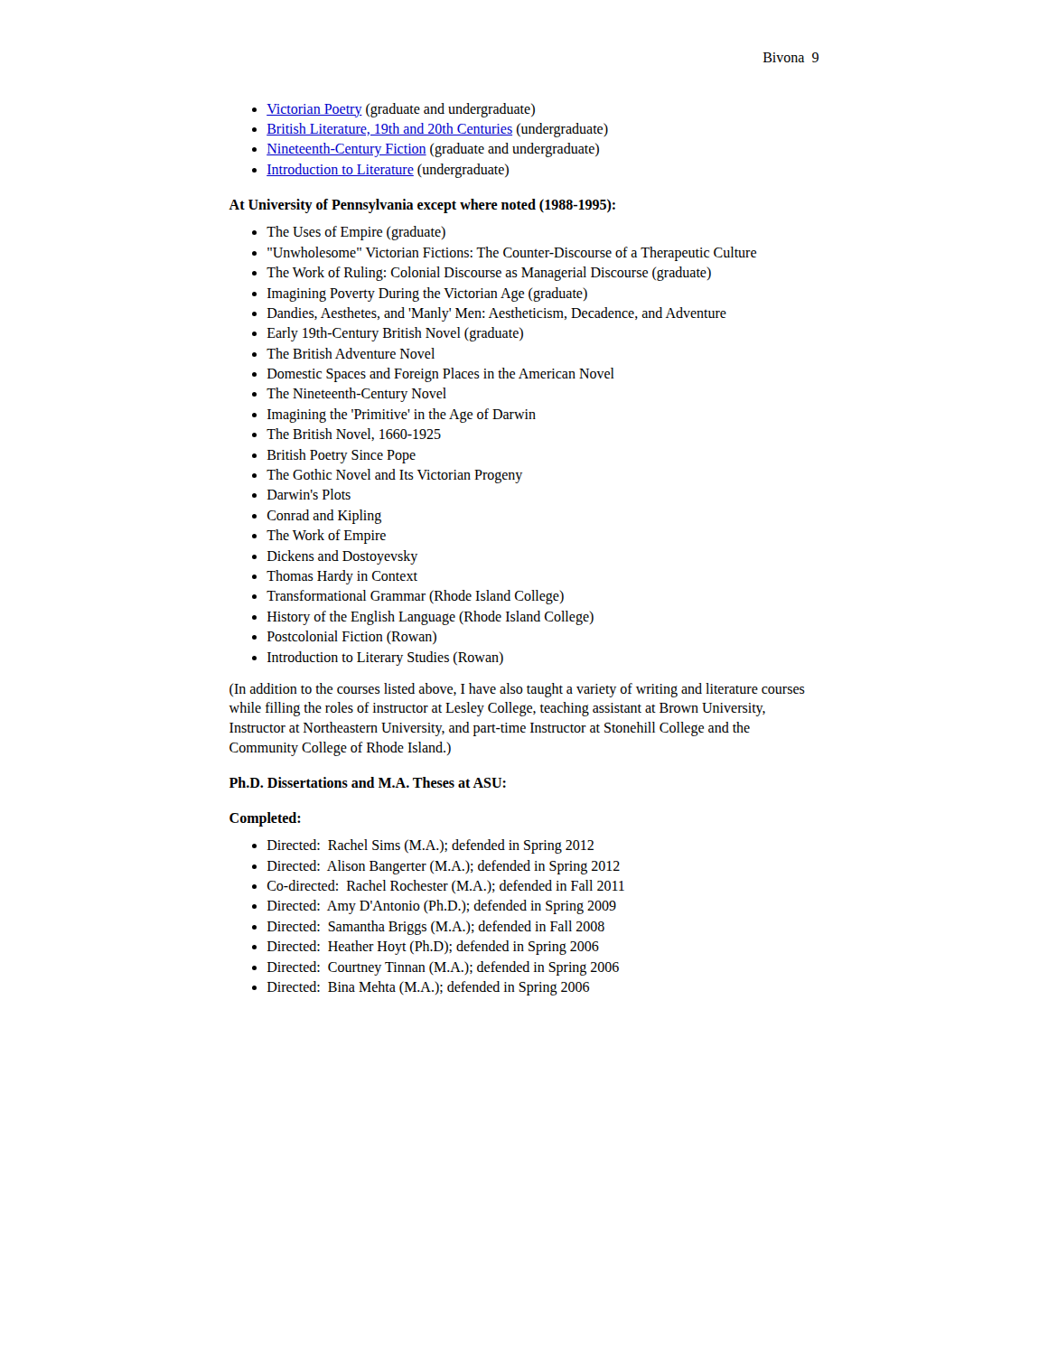Bivona 9
Victorian Poetry (graduate and undergraduate)
British Literature, 19th and 20th Centuries (undergraduate)
Nineteenth-Century Fiction (graduate and undergraduate)
Introduction to Literature (undergraduate)
At University of Pennsylvania except where noted (1988-1995):
The Uses of Empire (graduate)
"Unwholesome" Victorian Fictions: The Counter-Discourse of a Therapeutic Culture
The Work of Ruling: Colonial Discourse as Managerial Discourse (graduate)
Imagining Poverty During the Victorian Age (graduate)
Dandies, Aesthetes, and 'Manly' Men: Aestheticism, Decadence, and Adventure
Early 19th-Century British Novel (graduate)
The British Adventure Novel
Domestic Spaces and Foreign Places in the American Novel
The Nineteenth-Century Novel
Imagining the 'Primitive' in the Age of Darwin
The British Novel, 1660-1925
British Poetry Since Pope
The Gothic Novel and Its Victorian Progeny
Darwin's Plots
Conrad and Kipling
The Work of Empire
Dickens and Dostoyevsky
Thomas Hardy in Context
Transformational Grammar (Rhode Island College)
History of the English Language (Rhode Island College)
Postcolonial Fiction (Rowan)
Introduction to Literary Studies (Rowan)
(In addition to the courses listed above, I have also taught a variety of writing and literature courses while filling the roles of instructor at Lesley College, teaching assistant at Brown University, Instructor at Northeastern University, and part-time Instructor at Stonehill College and the Community College of Rhode Island.)
Ph.D. Dissertations and M.A. Theses at ASU:
Completed:
Directed: Rachel Sims (M.A.); defended in Spring 2012
Directed: Alison Bangerter (M.A.); defended in Spring 2012
Co-directed: Rachel Rochester (M.A.); defended in Fall 2011
Directed: Amy D'Antonio (Ph.D.); defended in Spring 2009
Directed: Samantha Briggs (M.A.); defended in Fall 2008
Directed: Heather Hoyt (Ph.D); defended in Spring 2006
Directed: Courtney Tinnan (M.A.); defended in Spring 2006
Directed: Bina Mehta (M.A.); defended in Spring 2006